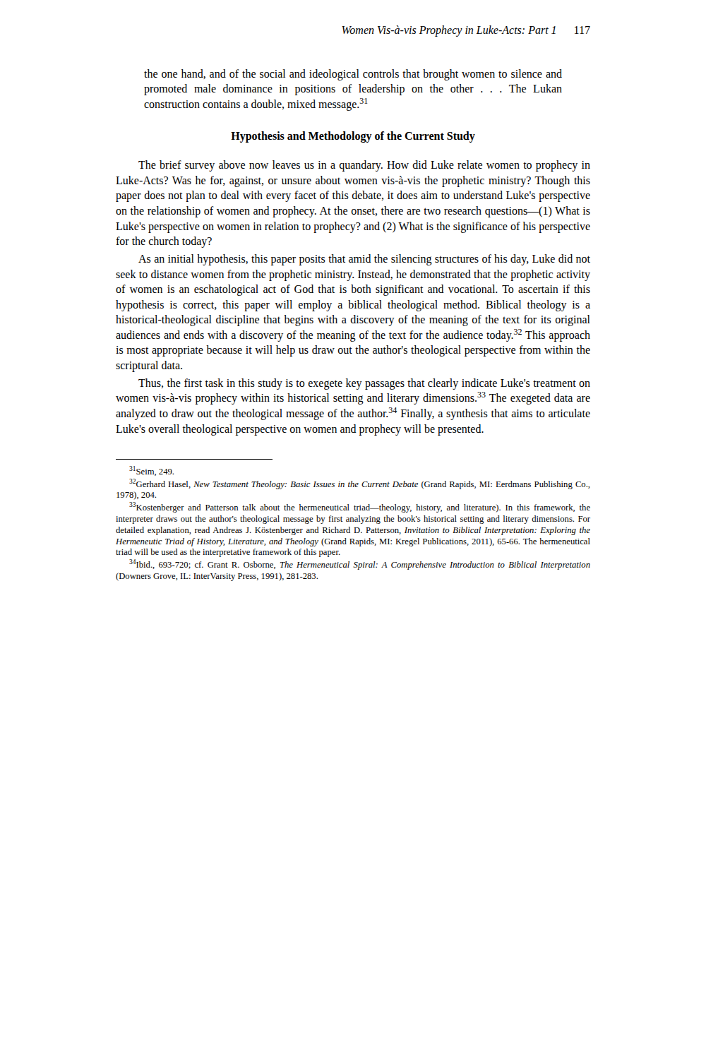Women Vis-à-vis Prophecy in Luke-Acts: Part 1117
the one hand, and of the social and ideological controls that brought women to silence and promoted male dominance in positions of leadership on the other . . . The Lukan construction contains a double, mixed message.31
Hypothesis and Methodology of the Current Study
The brief survey above now leaves us in a quandary. How did Luke relate women to prophecy in Luke-Acts? Was he for, against, or unsure about women vis-à-vis the prophetic ministry? Though this paper does not plan to deal with every facet of this debate, it does aim to understand Luke's perspective on the relationship of women and prophecy. At the onset, there are two research questions—(1) What is Luke's perspective on women in relation to prophecy? and (2) What is the significance of his perspective for the church today?
As an initial hypothesis, this paper posits that amid the silencing structures of his day, Luke did not seek to distance women from the prophetic ministry. Instead, he demonstrated that the prophetic activity of women is an eschatological act of God that is both significant and vocational. To ascertain if this hypothesis is correct, this paper will employ a biblical theological method. Biblical theology is a historical-theological discipline that begins with a discovery of the meaning of the text for its original audiences and ends with a discovery of the meaning of the text for the audience today.32 This approach is most appropriate because it will help us draw out the author's theological perspective from within the scriptural data.
Thus, the first task in this study is to exegete key passages that clearly indicate Luke's treatment on women vis-à-vis prophecy within its historical setting and literary dimensions.33 The exegeted data are analyzed to draw out the theological message of the author.34 Finally, a synthesis that aims to articulate Luke's overall theological perspective on women and prophecy will be presented.
31Seim, 249.
32Gerhard Hasel, New Testament Theology: Basic Issues in the Current Debate (Grand Rapids, MI: Eerdmans Publishing Co., 1978), 204.
33Kostenberger and Patterson talk about the hermeneutical triad—theology, history, and literature). In this framework, the interpreter draws out the author's theological message by first analyzing the book's historical setting and literary dimensions. For detailed explanation, read Andreas J. Köstenberger and Richard D. Patterson, Invitation to Biblical Interpretation: Exploring the Hermeneutic Triad of History, Literature, and Theology (Grand Rapids, MI: Kregel Publications, 2011), 65-66. The hermeneutical triad will be used as the interpretative framework of this paper.
34Ibid., 693-720; cf. Grant R. Osborne, The Hermeneutical Spiral: A Comprehensive Introduction to Biblical Interpretation (Downers Grove, IL: InterVarsity Press, 1991), 281-283.